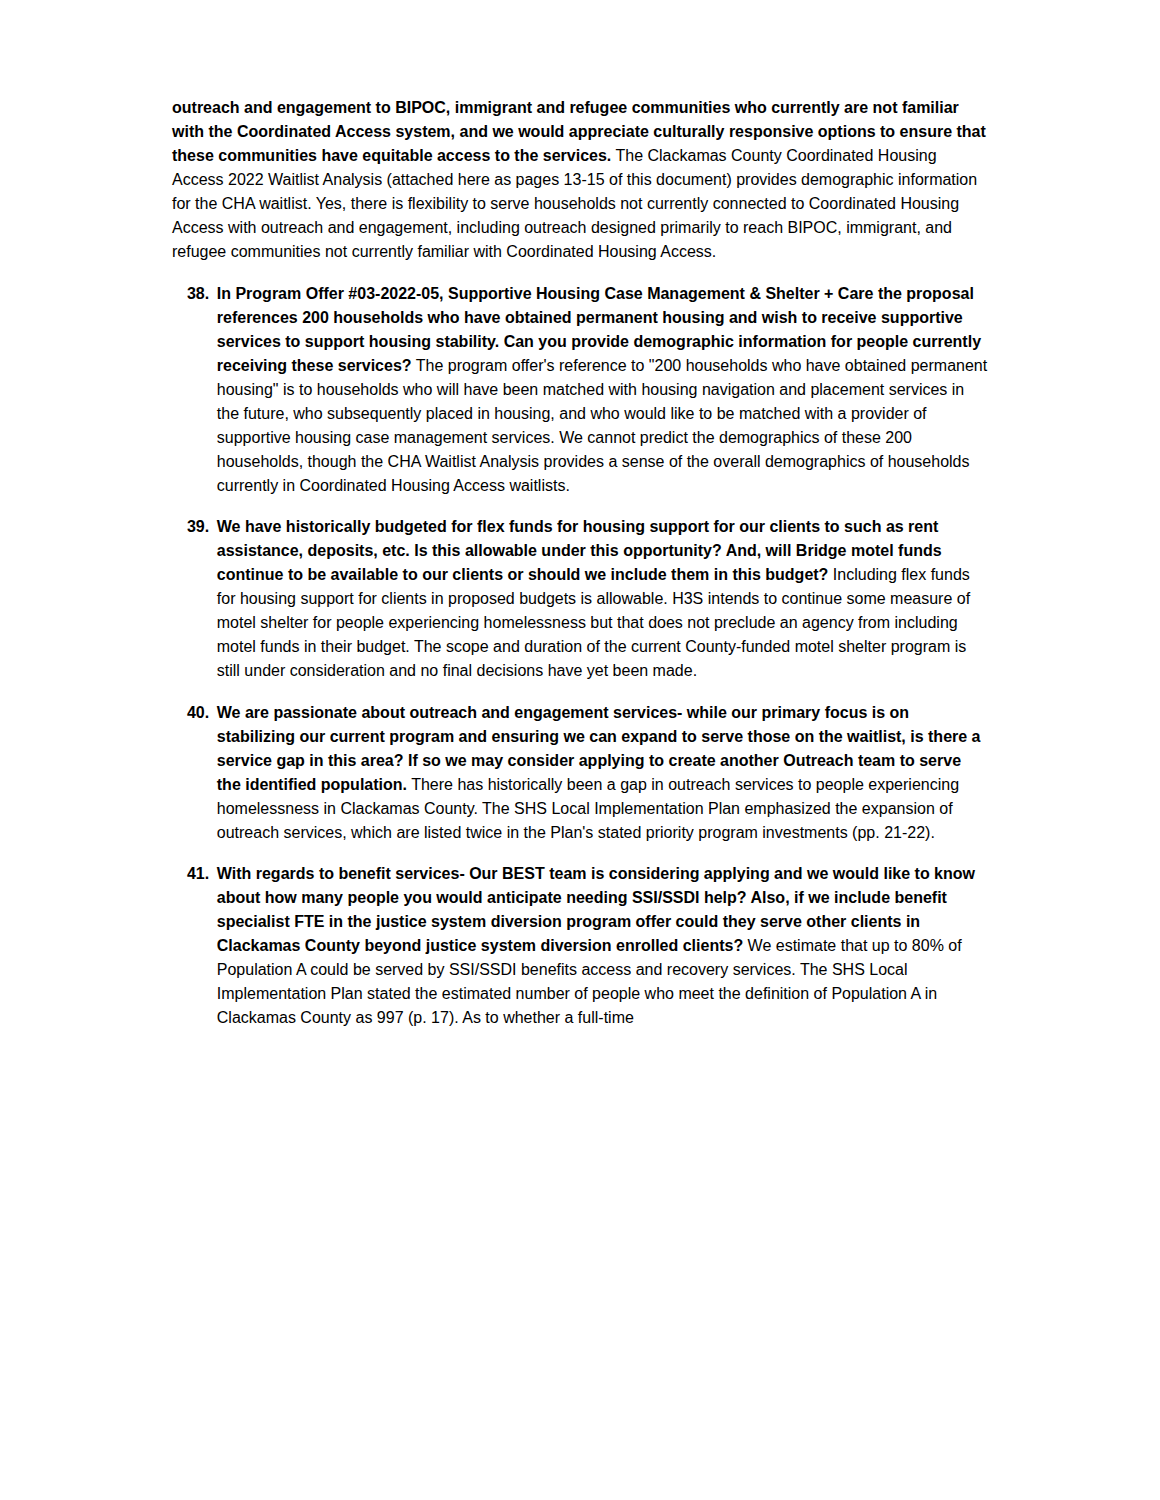outreach and engagement to BIPOC, immigrant and refugee communities who currently are not familiar with the Coordinated Access system, and we would appreciate culturally responsive options to ensure that these communities have equitable access to the services. The Clackamas County Coordinated Housing Access 2022 Waitlist Analysis (attached here as pages 13-15 of this document) provides demographic information for the CHA waitlist. Yes, there is flexibility to serve households not currently connected to Coordinated Housing Access with outreach and engagement, including outreach designed primarily to reach BIPOC, immigrant, and refugee communities not currently familiar with Coordinated Housing Access.
In Program Offer #03-2022-05, Supportive Housing Case Management & Shelter + Care the proposal references 200 households who have obtained permanent housing and wish to receive supportive services to support housing stability. Can you provide demographic information for people currently receiving these services? The program offer's reference to "200 households who have obtained permanent housing" is to households who will have been matched with housing navigation and placement services in the future, who subsequently placed in housing, and who would like to be matched with a provider of supportive housing case management services. We cannot predict the demographics of these 200 households, though the CHA Waitlist Analysis provides a sense of the overall demographics of households currently in Coordinated Housing Access waitlists.
We have historically budgeted for flex funds for housing support for our clients to such as rent assistance, deposits, etc. Is this allowable under this opportunity? And, will Bridge motel funds continue to be available to our clients or should we include them in this budget? Including flex funds for housing support for clients in proposed budgets is allowable. H3S intends to continue some measure of motel shelter for people experiencing homelessness but that does not preclude an agency from including motel funds in their budget. The scope and duration of the current County-funded motel shelter program is still under consideration and no final decisions have yet been made.
We are passionate about outreach and engagement services- while our primary focus is on stabilizing our current program and ensuring we can expand to serve those on the waitlist, is there a service gap in this area? If so we may consider applying to create another Outreach team to serve the identified population. There has historically been a gap in outreach services to people experiencing homelessness in Clackamas County. The SHS Local Implementation Plan emphasized the expansion of outreach services, which are listed twice in the Plan's stated priority program investments (pp. 21-22).
With regards to benefit services- Our BEST team is considering applying and we would like to know about how many people you would anticipate needing SSI/SSDI help? Also, if we include benefit specialist FTE in the justice system diversion program offer could they serve other clients in Clackamas County beyond justice system diversion enrolled clients? We estimate that up to 80% of Population A could be served by SSI/SSDI benefits access and recovery services. The SHS Local Implementation Plan stated the estimated number of people who meet the definition of Population A in Clackamas County as 997 (p. 17). As to whether a full-time